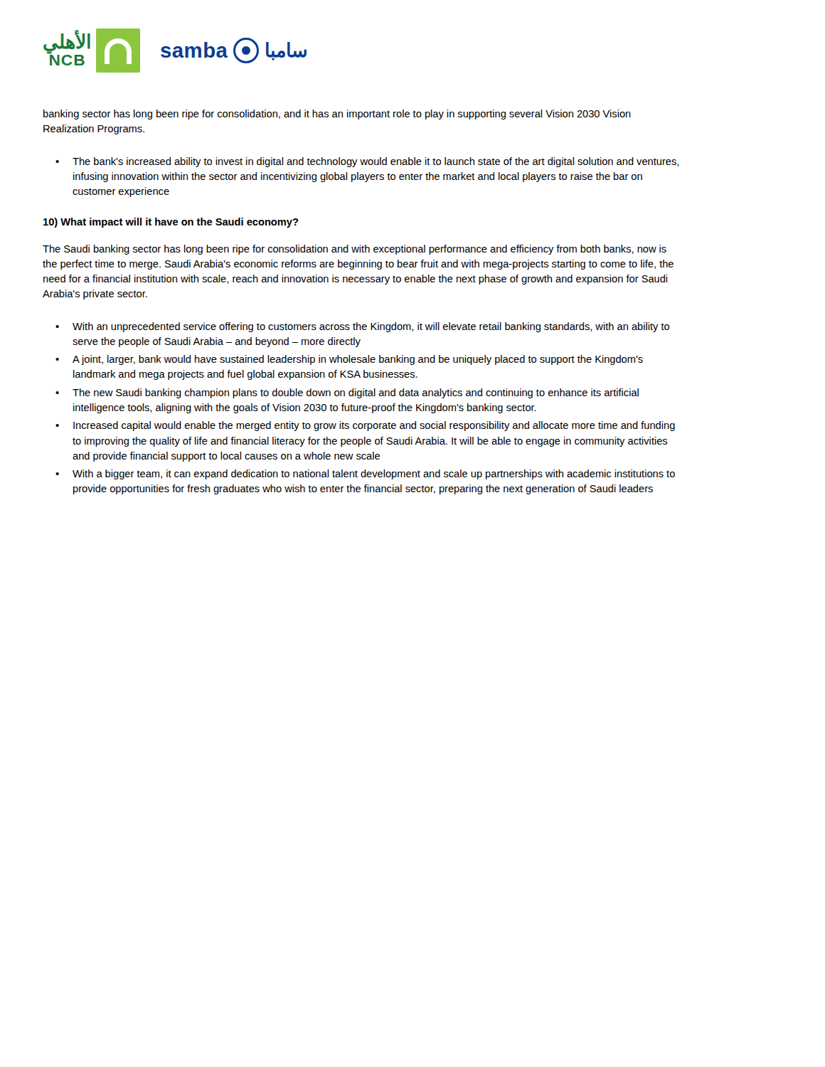الأهلي NCB
samba سامبا
banking sector has long been ripe for consolidation, and it has an important role to play in supporting several Vision 2030 Vision Realization Programs.
The bank's increased ability to invest in digital and technology would enable it to launch state of the art digital solution and ventures, infusing innovation within the sector and incentivizing global players to enter the market and local players to raise the bar on customer experience
10) What impact will it have on the Saudi economy?
The Saudi banking sector has long been ripe for consolidation and with exceptional performance and efficiency from both banks, now is the perfect time to merge. Saudi Arabia's economic reforms are beginning to bear fruit and with mega-projects starting to come to life, the need for a financial institution with scale, reach and innovation is necessary to enable the next phase of growth and expansion for Saudi Arabia's private sector.
With an unprecedented service offering to customers across the Kingdom, it will elevate retail banking standards, with an ability to serve the people of Saudi Arabia – and beyond – more directly
A joint, larger, bank would have sustained leadership in wholesale banking and be uniquely placed to support the Kingdom's landmark and mega projects and fuel global expansion of KSA businesses.
The new Saudi banking champion plans to double down on digital and data analytics and continuing to enhance its artificial intelligence tools, aligning with the goals of Vision 2030 to future-proof the Kingdom's banking sector.
Increased capital would enable the merged entity to grow its corporate and social responsibility and allocate more time and funding to improving the quality of life and financial literacy for the people of Saudi Arabia. It will be able to engage in community activities and provide financial support to local causes on a whole new scale
With a bigger team, it can expand dedication to national talent development and scale up partnerships with academic institutions to provide opportunities for fresh graduates who wish to enter the financial sector, preparing the next generation of Saudi leaders